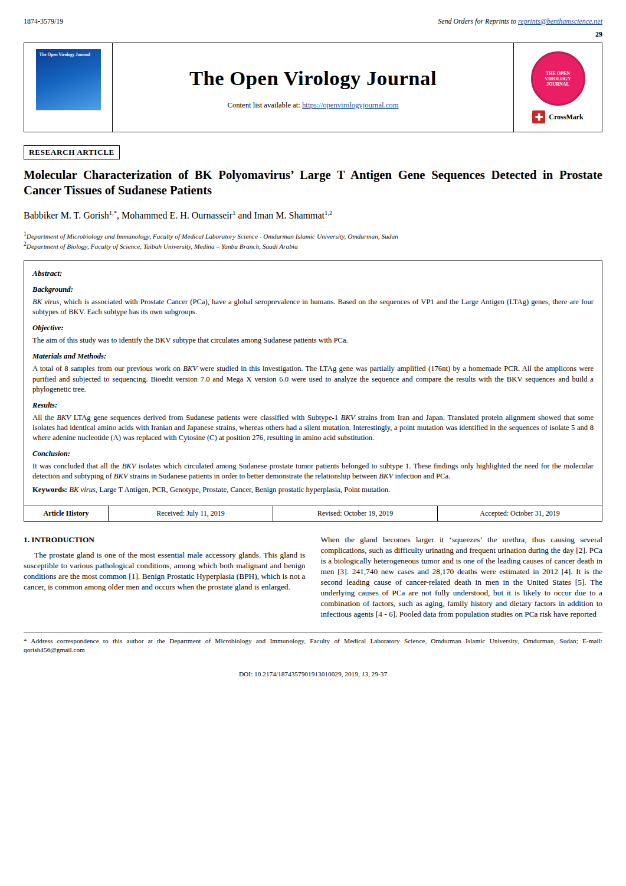1874-3579/19 Send Orders for Reprints to reprints@benthamscience.net
29
The Open Virology Journal
Content list available at: https://openvirologyjournal.com
THE OPEN VIROLOGY JOURNAL
✚CrossMark
RESEARCH ARTICLE
Molecular Characterization of BK Polyomavirus’ Large T Antigen Gene Sequences Detected in Prostate Cancer Tissues of Sudanese Patients
Babbiker M. T. Gorish1,*, Mohammed E. H. Ournasseir1 and Iman M. Shammat1,2
1Department of Microbiology and Immunology, Faculty of Medical Laboratory Science - Omdurman Islamic University, Omdurman, Sudan
2Department of Biology, Faculty of Science, Taibah University, Medina – Yanbu Branch, Saudi Arabia
Abstract:
Background:
BK virus, which is associated with Prostate Cancer (PCa), have a global seroprevalence in humans. Based on the sequences of VP1 and the Large Antigen (LTAg) genes, there are four subtypes of BKV. Each subtype has its own subgroups.
Objective:
The aim of this study was to identify the BKV subtype that circulates among Sudanese patients with PCa.
Materials and Methods:
A total of 8 samples from our previous work on BKV were studied in this investigation. The LTAg gene was partially amplified (176nt) by a homemade PCR. All the amplicons were purified and subjected to sequencing. Bioedit version 7.0 and Mega X version 6.0 were used to analyze the sequence and compare the results with the BKV sequences and build a phylogenetic tree.
Results:
All the BKV LTAg gene sequences derived from Sudanese patients were classified with Subtype-1 BKV strains from Iran and Japan. Translated protein alignment showed that some isolates had identical amino acids with Iranian and Japanese strains, whereas others had a silent mutation. Interestingly, a point mutation was identified in the sequences of isolate 5 and 8 where adenine nucleotide (A) was replaced with Cytosine (C) at position 276, resulting in amino acid substitution.
Conclusion:
It was concluded that all the BKV isolates which circulated among Sudanese prostate tumor patients belonged to subtype 1. These findings only highlighted the need for the molecular detection and subtyping of BKV strains in Sudanese patients in order to better demonstrate the relationship between BKV infection and PCa.
Keywords: BK virus, Large T Antigen, PCR, Genotype, Prostate, Cancer, Benign prostatic hyperplasia, Point mutation.
Article History
Received: July 11, 2019
Revised: October 19, 2019
Accepted: October 31, 2019
1. INTRODUCTION
The prostate gland is one of the most essential male accessory glands. This gland is susceptible to various pathological conditions, among which both malignant and benign conditions are the most common [1]. Benign Prostatic Hyperplasia (BPH), which is not a cancer, is common among older men and occurs when the prostate gland is enlarged.
When the gland becomes larger it ‘squeezes’ the urethra, thus causing several complications, such as difficulty urinating and frequent urination during the day [2]. PCa is a biologically heterogeneous tumor and is one of the leading causes of cancer death in men [3]. 241,740 new cases and 28,170 deaths were estimated in 2012 [4]. It is the second leading cause of cancer-related death in men in the United States [5]. The underlying causes of PCa are not fully understood, but it is likely to occur due to a combination of factors, such as aging, family history and dietary factors in addition to infectious agents [4 - 6]. Pooled data from population studies on PCa risk have reported
* Address correspondence to this author at the Department of Microbiology and Immunology, Faculty of Medical Laboratory Science, Omdurman Islamic University, Omdurman, Sudan; E-mail: qorish456@gmail.com
DOI: 10.2174/1874357901913010029, 2019, 13, 29-37